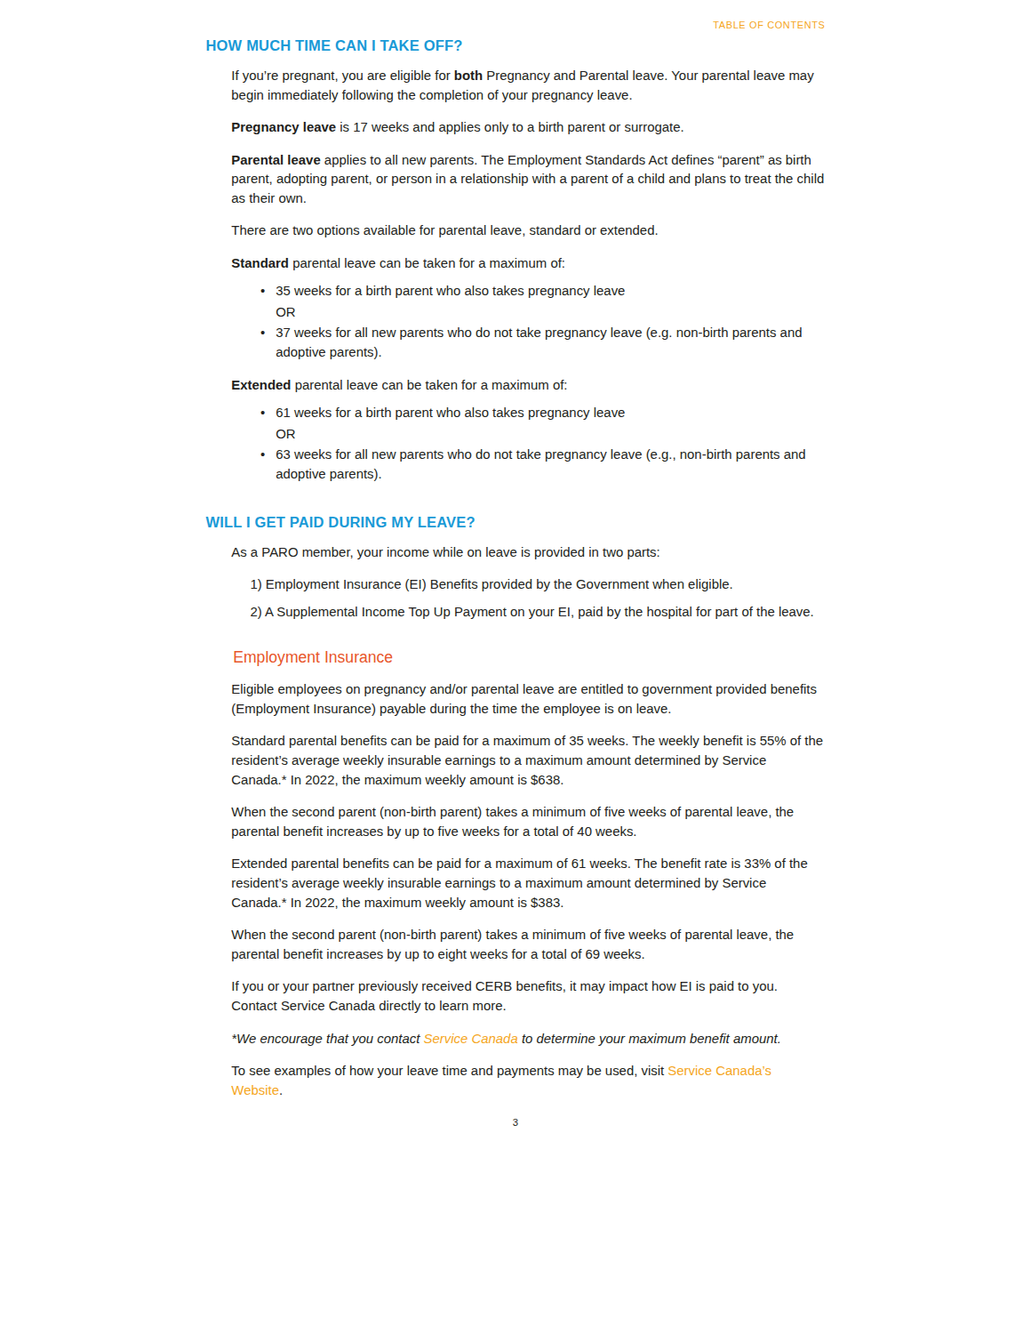TABLE OF CONTENTS
HOW MUCH TIME CAN I TAKE OFF?
If you’re pregnant, you are eligible for both Pregnancy and Parental leave. Your parental leave may begin immediately following the completion of your pregnancy leave.
Pregnancy leave is 17 weeks and applies only to a birth parent or surrogate.
Parental leave applies to all new parents. The Employment Standards Act defines “parent” as birth parent, adopting parent, or person in a relationship with a parent of a child and plans to treat the child as their own.
There are two options available for parental leave, standard or extended.
Standard parental leave can be taken for a maximum of:
35 weeks for a birth parent who also takes pregnancy leave
OR
37 weeks for all new parents who do not take pregnancy leave (e.g. non-birth parents and adoptive parents).
Extended parental leave can be taken for a maximum of:
61 weeks for a birth parent who also takes pregnancy leave
OR
63 weeks for all new parents who do not take pregnancy leave (e.g., non-birth parents and adoptive parents).
WILL I GET PAID DURING MY LEAVE?
As a PARO member, your income while on leave is provided in two parts:
1) Employment Insurance (EI) Benefits provided by the Government when eligible.
2) A Supplemental Income Top Up Payment on your EI, paid by the hospital for part of the leave.
Employment Insurance
Eligible employees on pregnancy and/or parental leave are entitled to government provided benefits (Employment Insurance) payable during the time the employee is on leave.
Standard parental benefits can be paid for a maximum of 35 weeks. The weekly benefit is 55% of the resident’s average weekly insurable earnings to a maximum amount determined by Service Canada.* In 2022, the maximum weekly amount is $638.
When the second parent (non-birth parent) takes a minimum of five weeks of parental leave, the parental benefit increases by up to five weeks for a total of 40 weeks.
Extended parental benefits can be paid for a maximum of 61 weeks. The benefit rate is 33% of the resident’s average weekly insurable earnings to a maximum amount determined by Service Canada.* In 2022, the maximum weekly amount is $383.
When the second parent (non-birth parent) takes a minimum of five weeks of parental leave, the parental benefit increases by up to eight weeks for a total of 69 weeks.
If you or your partner previously received CERB benefits, it may impact how EI is paid to you. Contact Service Canada directly to learn more.
*We encourage that you contact Service Canada to determine your maximum benefit amount.
To see examples of how your leave time and payments may be used, visit Service Canada’s Website.
3